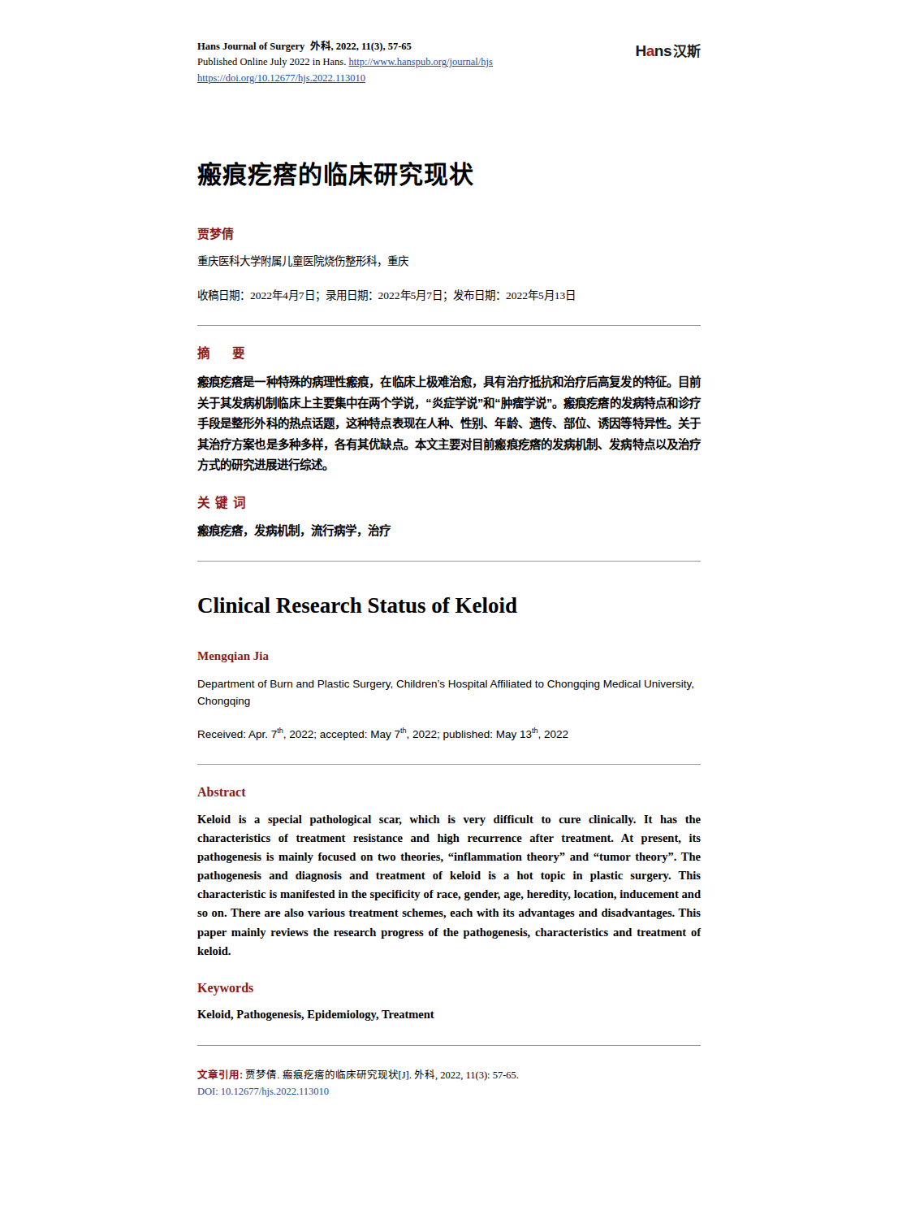Hans Journal of Surgery 外科, 2022, 11(3), 57-65
Published Online July 2022 in Hans. http://www.hanspub.org/journal/hjs
https://doi.org/10.12677/hjs.2022.113010
Hans 汉斯
瘢痕疙瘩的临床研究现状
贾梦倩
重庆医科大学附属儿童医院烧伤整形科，重庆
收稿日期：2022年4月7日；录用日期：2022年5月7日；发布日期：2022年5月13日
摘 要
瘢痕疙瘩是一种特殊的病理性瘢痕，在临床上极难治愈，具有治疗抵抗和治疗后高复发的特征。目前关于其发病机制临床上主要集中在两个学说，“炎症学说”和“肿瘤学说”。瘢痕疙瘩的发病特点和诊疗手段是整形外科的热点话题，这种特点表现在人种、性别、年龄、遗传、部位、诱因等特异性。关于其治疗方案也是多种多样，各有其优缺点。本文主要对目前瘢痕疙瘩的发病机制、发病特点以及治疗方式的研究进展进行综述。
关键词
瘢痕疙瘩，发病机制，流行病学，治疗
Clinical Research Status of Keloid
Mengqian Jia
Department of Burn and Plastic Surgery, Children’s Hospital Affiliated to Chongqing Medical University, Chongqing
Received: Apr. 7th, 2022; accepted: May 7th, 2022; published: May 13th, 2022
Abstract
Keloid is a special pathological scar, which is very difficult to cure clinically. It has the characteristics of treatment resistance and high recurrence after treatment. At present, its pathogenesis is mainly focused on two theories, “inflammation theory” and “tumor theory”. The pathogenesis and diagnosis and treatment of keloid is a hot topic in plastic surgery. This characteristic is manifested in the specificity of race, gender, age, heredity, location, inducement and so on. There are also various treatment schemes, each with its advantages and disadvantages. This paper mainly reviews the research progress of the pathogenesis, characteristics and treatment of keloid.
Keywords
Keloid, Pathogenesis, Epidemiology, Treatment
文章引用: 贾梦倩. 瘢痕疙瘩的临床研究现状[J]. 外科, 2022, 11(3): 57-65.
DOI: 10.12677/hjs.2022.113010